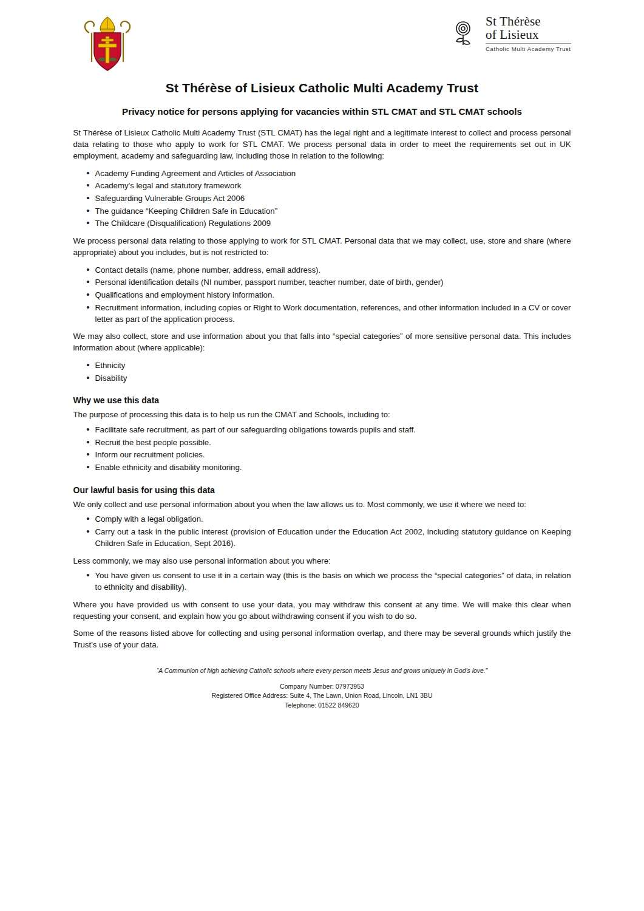St Thérèse of Lisieux
Catholic Multi Academy Trust
St Thérèse of Lisieux Catholic Multi Academy Trust
Privacy notice for persons applying for vacancies within STL CMAT and STL CMAT schools
St Thérèse of Lisieux Catholic Multi Academy Trust (STL CMAT) has the legal right and a legitimate interest to collect and process personal data relating to those who apply to work for STL CMAT. We process personal data in order to meet the requirements set out in UK employment, academy and safeguarding law, including those in relation to the following:
Academy Funding Agreement and Articles of Association
Academy’s legal and statutory framework
Safeguarding Vulnerable Groups Act 2006
The guidance “Keeping Children Safe in Education”
The Childcare (Disqualification) Regulations 2009
We process personal data relating to those applying to work for STL CMAT. Personal data that we may collect, use, store and share (where appropriate) about you includes, but is not restricted to:
Contact details (name, phone number, address, email address).
Personal identification details (NI number, passport number, teacher number, date of birth, gender)
Qualifications and employment history information.
Recruitment information, including copies or Right to Work documentation, references, and other information included in a CV or cover letter as part of the application process.
We may also collect, store and use information about you that falls into “special categories” of more sensitive personal data. This includes information about (where applicable):
Ethnicity
Disability
Why we use this data
The purpose of processing this data is to help us run the CMAT and Schools, including to:
Facilitate safe recruitment, as part of our safeguarding obligations towards pupils and staff.
Recruit the best people possible.
Inform our recruitment policies.
Enable ethnicity and disability monitoring.
Our lawful basis for using this data
We only collect and use personal information about you when the law allows us to. Most commonly, we use it where we need to:
Comply with a legal obligation.
Carry out a task in the public interest (provision of Education under the Education Act 2002, including statutory guidance on Keeping Children Safe in Education, Sept 2016).
Less commonly, we may also use personal information about you where:
You have given us consent to use it in a certain way (this is the basis on which we process the “special categories” of data, in relation to ethnicity and disability).
Where you have provided us with consent to use your data, you may withdraw this consent at any time. We will make this clear when requesting your consent, and explain how you go about withdrawing consent if you wish to do so.
Some of the reasons listed above for collecting and using personal information overlap, and there may be several grounds which justify the Trust’s use of your data.
“A Communion of high achieving Catholic schools where every person meets Jesus and grows uniquely in God’s love.”
Company Number: 07973953
Registered Office Address: Suite 4, The Lawn, Union Road, Lincoln, LN1 3BU
Telephone: 01522 849620